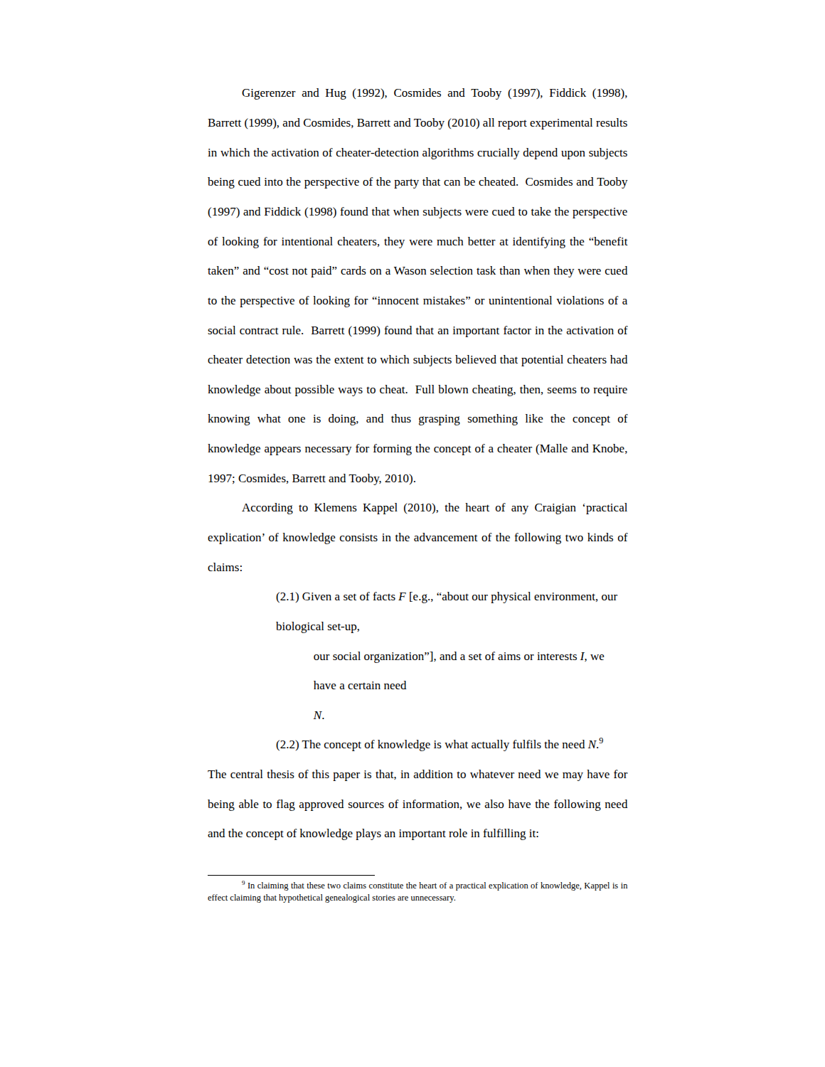Gigerenzer and Hug (1992), Cosmides and Tooby (1997), Fiddick (1998), Barrett (1999), and Cosmides, Barrett and Tooby (2010) all report experimental results in which the activation of cheater-detection algorithms crucially depend upon subjects being cued into the perspective of the party that can be cheated. Cosmides and Tooby (1997) and Fiddick (1998) found that when subjects were cued to take the perspective of looking for intentional cheaters, they were much better at identifying the “benefit taken” and “cost not paid” cards on a Wason selection task than when they were cued to the perspective of looking for “innocent mistakes” or unintentional violations of a social contract rule. Barrett (1999) found that an important factor in the activation of cheater detection was the extent to which subjects believed that potential cheaters had knowledge about possible ways to cheat. Full blown cheating, then, seems to require knowing what one is doing, and thus grasping something like the concept of knowledge appears necessary for forming the concept of a cheater (Malle and Knobe, 1997; Cosmides, Barrett and Tooby, 2010).
According to Klemens Kappel (2010), the heart of any Craigian ‘practical explication’ of knowledge consists in the advancement of the following two kinds of claims:
(2.1) Given a set of facts F [e.g., “about our physical environment, our biological set-up,our social organization”], and a set of aims or interests I, we have a certain need N.
(2.2) The concept of knowledge is what actually fulfils the need N.9
The central thesis of this paper is that, in addition to whatever need we may have for being able to flag approved sources of information, we also have the following need and the concept of knowledge plays an important role in fulfilling it:
9 In claiming that these two claims constitute the heart of a practical explication of knowledge, Kappel is in effect claiming that hypothetical genealogical stories are unnecessary.